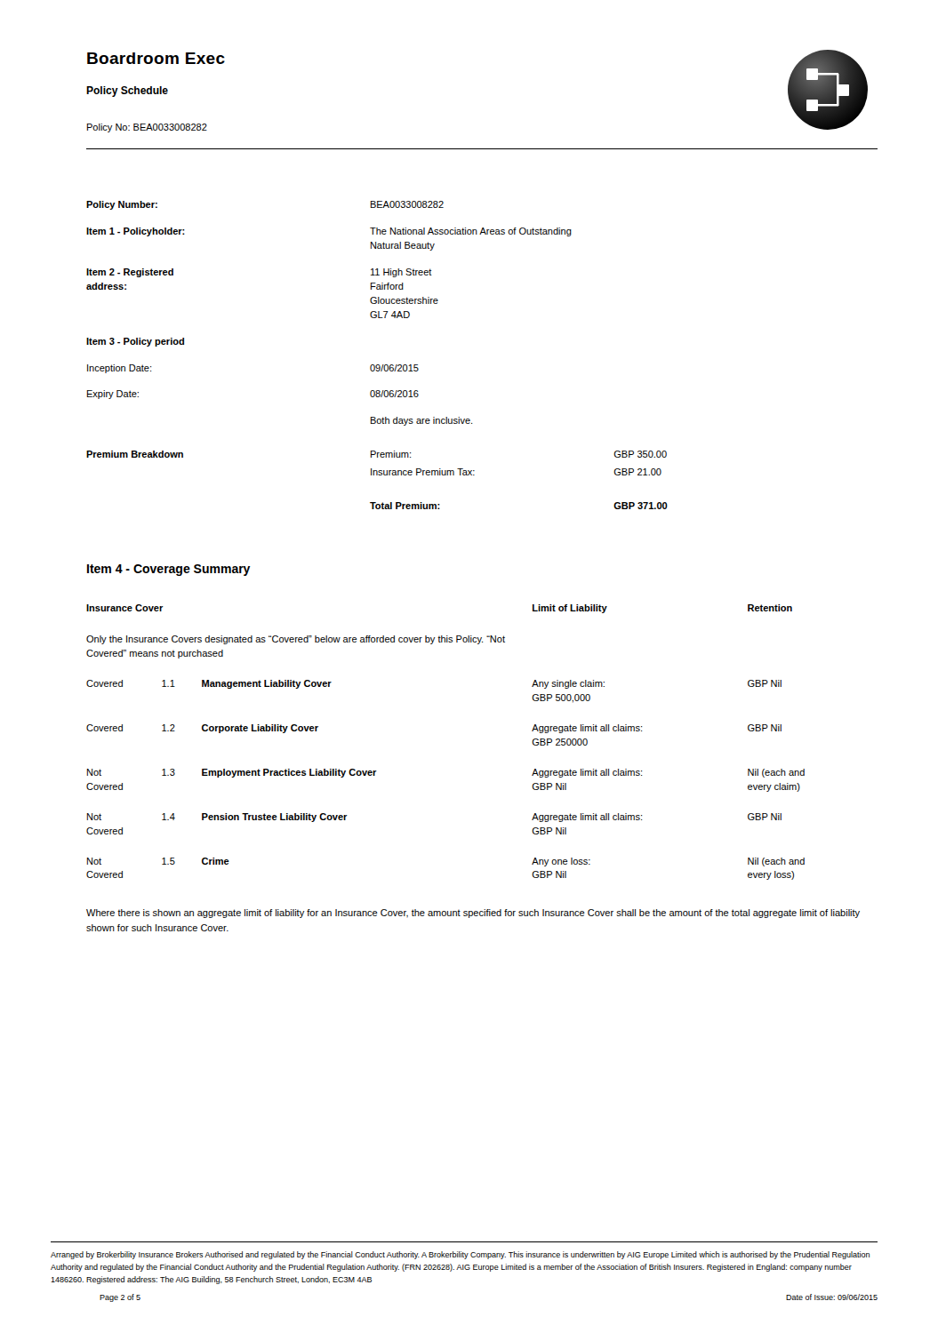Boardroom Exec
Policy Schedule
Policy No: BEA0033008282
| Policy Number: | BEA0033008282 |
| Item 1 - Policyholder: | The National Association Areas of Outstanding Natural Beauty |
| Item 2 - Registered address: | 11 High Street Fairford Gloucestershire GL7 4AD |
| Item 3 - Policy period | |
| Inception Date: | 09/06/2015 |
| Expiry Date: | 08/06/2016 |
| | Both days are inclusive. |
| Premium Breakdown | Premium: | GBP 350.00 |
| | Insurance Premium Tax: | GBP 21.00 |
| | Total Premium: | GBP 371.00 |
Item 4 - Coverage Summary
| Insurance Cover | Limit of Liability | Retention |
| --- | --- | --- |
| Only the Insurance Covers designated as “Covered” below are afforded cover by this Policy. “Not Covered” means not purchased | | |
| Covered | 1.1 | Management Liability Cover | Any single claim: GBP 500,000 | GBP Nil |
| Covered | 1.2 | Corporate Liability Cover | Aggregate limit all claims: GBP 250000 | GBP Nil |
| Not Covered | 1.3 | Employment Practices Liability Cover | Aggregate limit all claims: GBP Nil | Nil (each and every claim) |
| Not Covered | 1.4 | Pension Trustee Liability Cover | Aggregate limit all claims: GBP Nil | GBP Nil |
| Not Covered | 1.5 | Crime | Any one loss: GBP Nil | Nil (each and every loss) |
Where there is shown an aggregate limit of liability for an Insurance Cover, the amount specified for such Insurance Cover shall be the amount of the total aggregate limit of liability shown for such Insurance Cover.
Arranged by Brokerbility Insurance Brokers Authorised and regulated by the Financial Conduct Authority. A Brokerbility Company. This insurance is underwritten by AIG Europe Limited which is authorised by the Prudential Regulation Authority and regulated by the Financial Conduct Authority and the Prudential Regulation Authority. (FRN 202628). AIG Europe Limited is a member of the Association of British Insurers. Registered in England: company number 1486260. Registered address: The AIG Building, 58 Fenchurch Street, London, EC3M 4AB
Page 2 of 5 Date of Issue: 09/06/2015